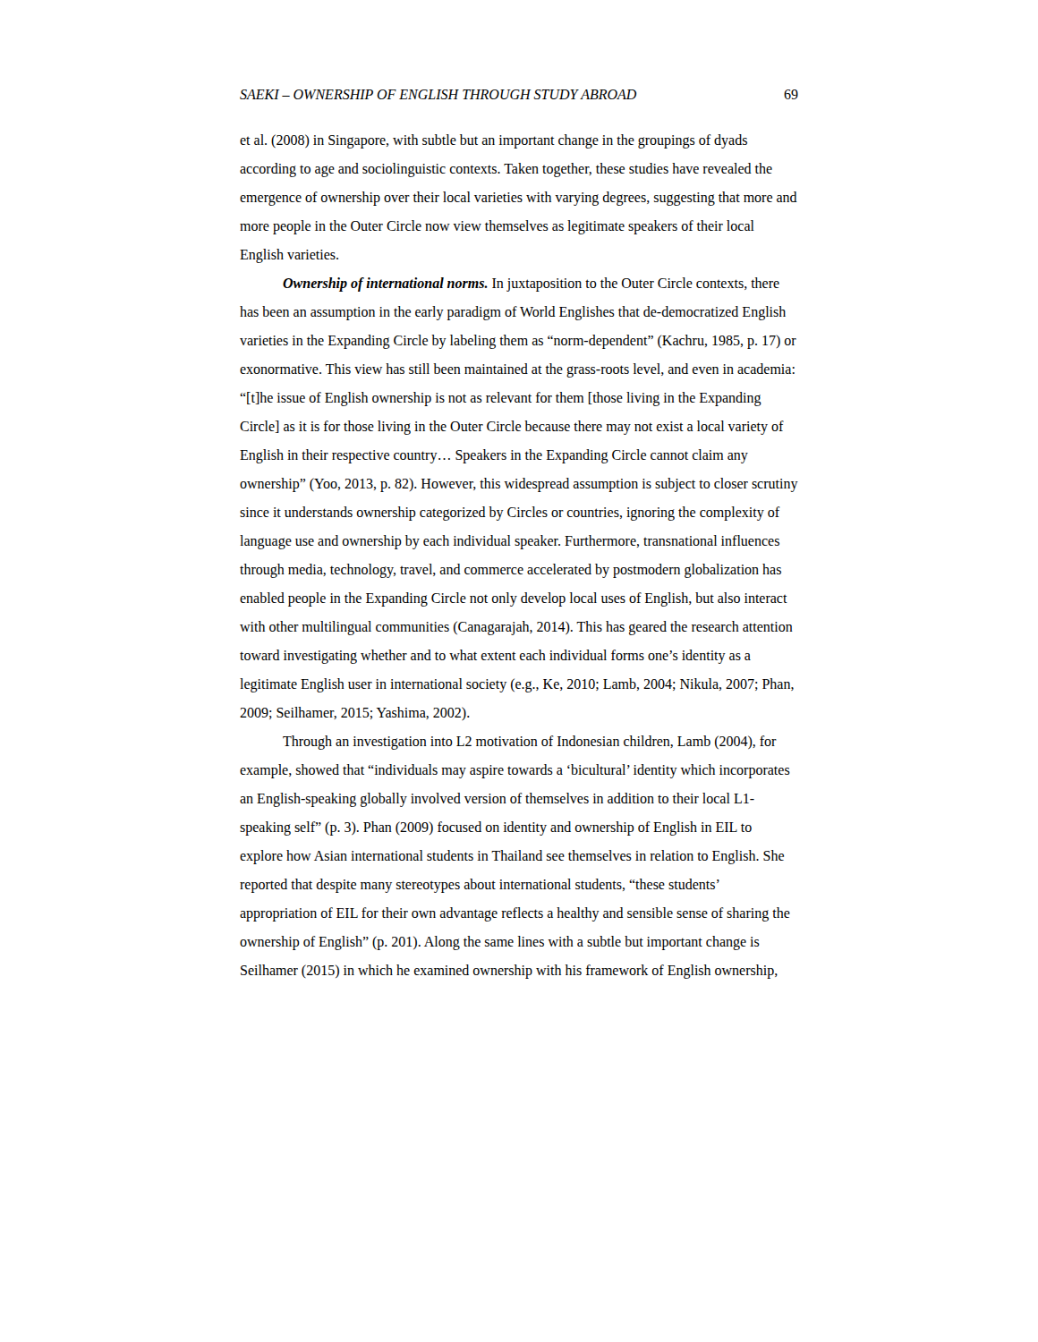Saeki – Ownership of English Through Study Abroad 69
et al. (2008) in Singapore, with subtle but an important change in the groupings of dyads according to age and sociolinguistic contexts. Taken together, these studies have revealed the emergence of ownership over their local varieties with varying degrees, suggesting that more and more people in the Outer Circle now view themselves as legitimate speakers of their local English varieties.
Ownership of international norms. In juxtaposition to the Outer Circle contexts, there has been an assumption in the early paradigm of World Englishes that de-democratized English varieties in the Expanding Circle by labeling them as “norm-dependent” (Kachru, 1985, p. 17) or exonormative. This view has still been maintained at the grass-roots level, and even in academia: “[t]he issue of English ownership is not as relevant for them [those living in the Expanding Circle] as it is for those living in the Outer Circle because there may not exist a local variety of English in their respective country… Speakers in the Expanding Circle cannot claim any ownership” (Yoo, 2013, p. 82). However, this widespread assumption is subject to closer scrutiny since it understands ownership categorized by Circles or countries, ignoring the complexity of language use and ownership by each individual speaker. Furthermore, transnational influences through media, technology, travel, and commerce accelerated by postmodern globalization has enabled people in the Expanding Circle not only develop local uses of English, but also interact with other multilingual communities (Canagarajah, 2014). This has geared the research attention toward investigating whether and to what extent each individual forms one’s identity as a legitimate English user in international society (e.g., Ke, 2010; Lamb, 2004; Nikula, 2007; Phan, 2009; Seilhamer, 2015; Yashima, 2002).
Through an investigation into L2 motivation of Indonesian children, Lamb (2004), for example, showed that “individuals may aspire towards a ‘bicultural’ identity which incorporates an English-speaking globally involved version of themselves in addition to their local L1-speaking self” (p. 3). Phan (2009) focused on identity and ownership of English in EIL to explore how Asian international students in Thailand see themselves in relation to English. She reported that despite many stereotypes about international students, “these students’ appropriation of EIL for their own advantage reflects a healthy and sensible sense of sharing the ownership of English” (p. 201). Along the same lines with a subtle but important change is Seilhamer (2015) in which he examined ownership with his framework of English ownership,